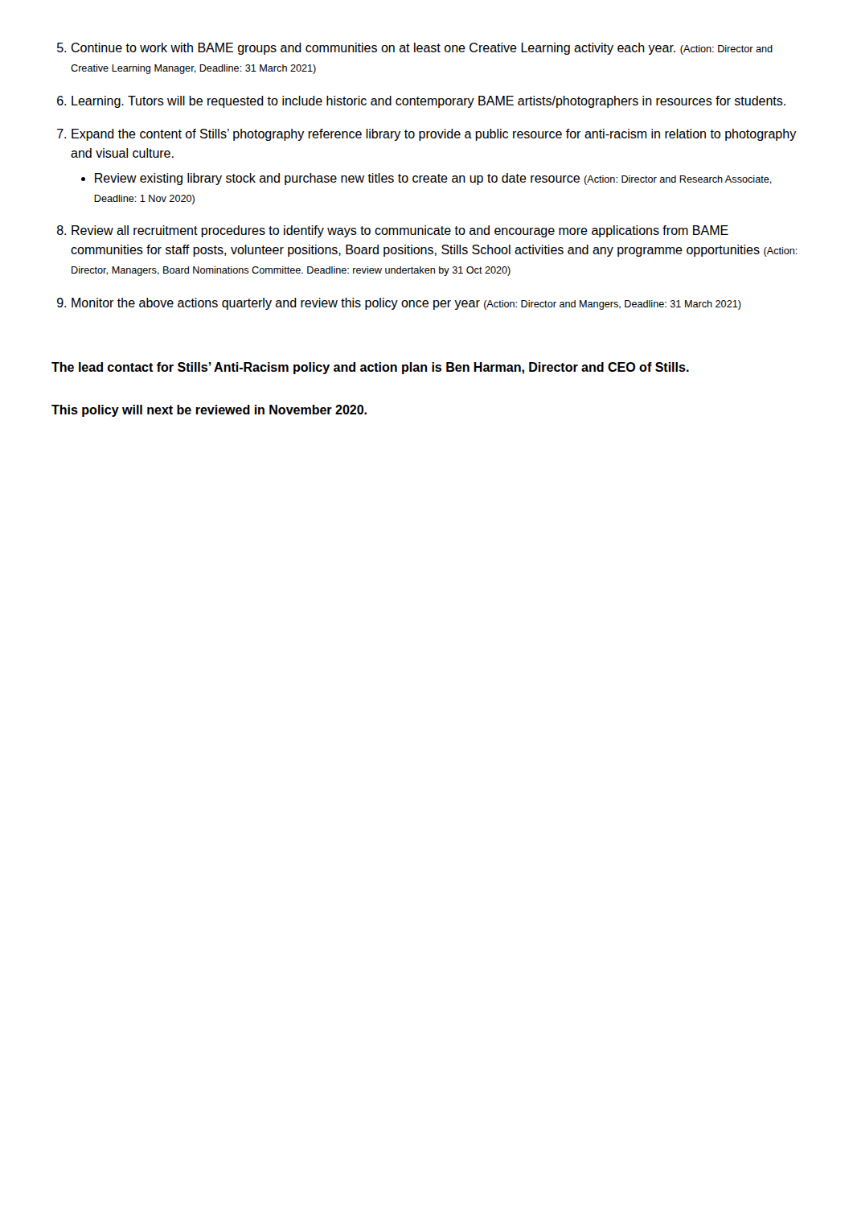Continue to work with BAME groups and communities on at least one Creative Learning activity each year. (Action: Director and Creative Learning Manager, Deadline: 31 March 2021)
Learning. Tutors will be requested to include historic and contemporary BAME artists/photographers in resources for students.
Expand the content of Stills’ photography reference library to provide a public resource for anti-racism in relation to photography and visual culture.
Review existing library stock and purchase new titles to create an up to date resource (Action: Director and Research Associate, Deadline: 1 Nov 2020)
Review all recruitment procedures to identify ways to communicate to and encourage more applications from BAME communities for staff posts, volunteer positions, Board positions, Stills School activities and any programme opportunities (Action: Director, Managers, Board Nominations Committee. Deadline: review undertaken by 31 Oct 2020)
Monitor the above actions quarterly and review this policy once per year (Action: Director and Mangers, Deadline: 31 March 2021)
The lead contact for Stills’ Anti-Racism policy and action plan is Ben Harman, Director and CEO of Stills.
This policy will next be reviewed in November 2020.